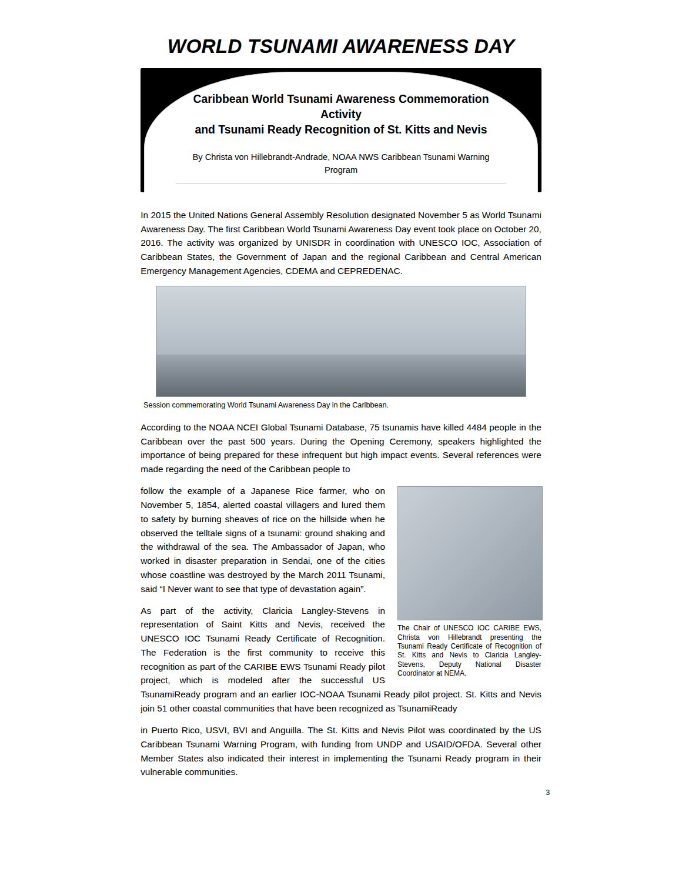WORLD TSUNAMI AWARENESS DAY
Caribbean World Tsunami Awareness Commemoration Activity
and Tsunami Ready Recognition of St. Kitts and Nevis
By Christa von Hillebrandt-Andrade, NOAA NWS Caribbean Tsunami Warning Program
In 2015 the United Nations General Assembly Resolution designated November 5 as World Tsunami Awareness Day. The first Caribbean World Tsunami Awareness Day event took place on October 20, 2016. The activity was organized by UNISDR in coordination with UNESCO IOC, Association of Caribbean States, the Government of Japan and the regional Caribbean and Central American Emergency Management Agencies, CDEMA and CEPREDENAC.
Session commemorating World Tsunami Awareness Day in the Caribbean.
According to the NOAA NCEI Global Tsunami Database, 75 tsunamis have killed 4484 people in the Caribbean over the past 500 years. During the Opening Ceremony, speakers highlighted the importance of being prepared for these infrequent but high impact events. Several references were made regarding the need of the Caribbean people to
The Chair of UNESCO IOC CARIBE EWS, Christa von Hillebrandt presenting the Tsunami Ready Certificate of Recognition of St. Kitts and Nevis to Claricia Langley-Stevens, Deputy National Disaster Coordinator at NEMA.
follow the example of a Japanese Rice farmer, who on November 5, 1854, alerted coastal villagers and lured them to safety by burning sheaves of rice on the hillside when he observed the telltale signs of a tsunami: ground shaking and the withdrawal of the sea. The Ambassador of Japan, who worked in disaster preparation in Sendai, one of the cities whose coastline was destroyed by the March 2011 Tsunami, said “I Never want to see that type of devastation again”.
As part of the activity, Claricia Langley-Stevens in representation of Saint Kitts and Nevis, received the UNESCO IOC Tsunami Ready Certificate of Recognition. The Federation is the first community to receive this recognition as part of the CARIBE EWS Tsunami Ready pilot project, which is modeled after the successful US TsunamiReady program and an earlier IOC-NOAA Tsunami Ready pilot project. St. Kitts and Nevis join 51 other coastal communities that have been recognized as TsunamiReady
in Puerto Rico, USVI, BVI and Anguilla. The St. Kitts and Nevis Pilot was coordinated by the US Caribbean Tsunami Warning Program, with funding from UNDP and USAID/OFDA. Several other Member States also indicated their interest in implementing the Tsunami Ready program in their vulnerable communities.
3